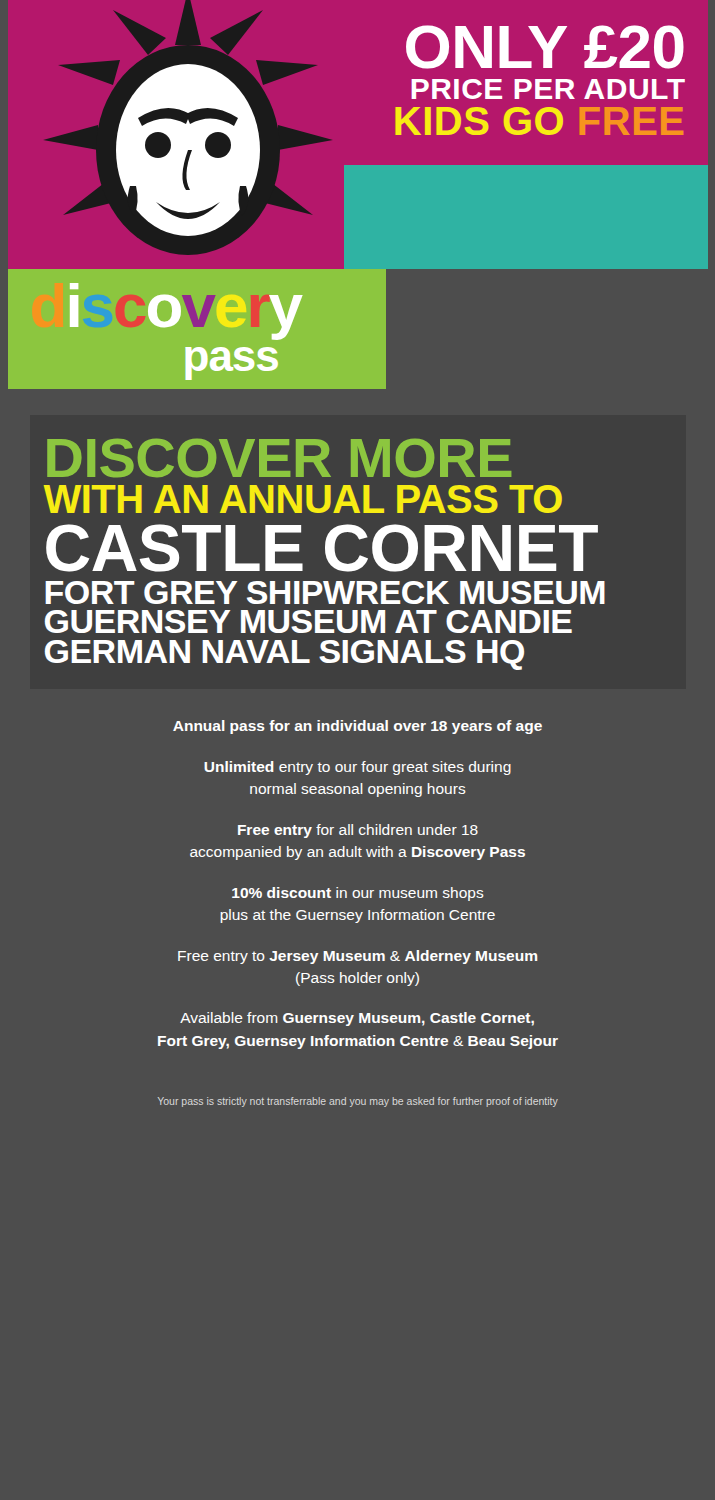ONLY £20 PRICE PER ADULT KIDS GO FREE
discovery
pass
Discover more with an annual pass to Castle Cornet Fort Grey Shipwreck Museum Guernsey Museum at Candie German Naval Signals HQ
Annual pass for an individual over 18 years of age
Unlimited entry to our four great sites during
normal seasonal opening hours
Free entry for all children under 18
accompanied by an adult with a Discovery Pass
10% discount in our museum shops
plus at the Guernsey Information Centre
Free entry to Jersey Museum & Alderney Museum
(Pass holder only)
Available from Guernsey Museum, Castle Cornet,
Fort Grey, Guernsey Information Centre & Beau Sejour
Your pass is strictly not transferrable and you may be asked for further proof of identity